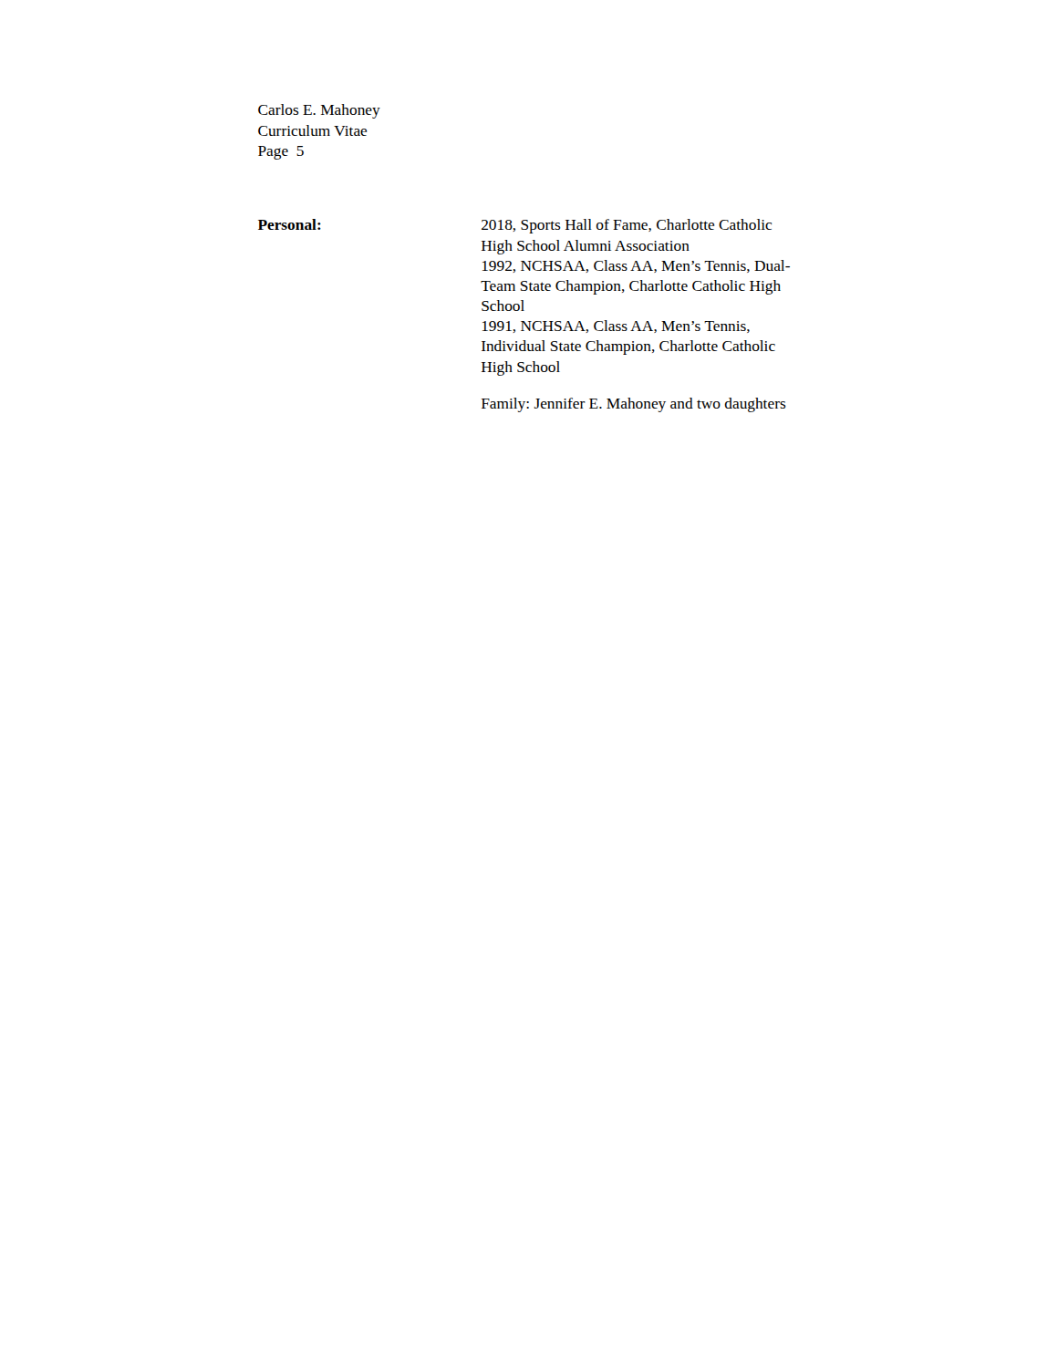Carlos E. Mahoney
Curriculum Vitae
Page 5
Personal:
2018, Sports Hall of Fame, Charlotte Catholic High School Alumni Association
1992, NCHSAA, Class AA, Men’s Tennis, Dual-Team State Champion, Charlotte Catholic High School
1991, NCHSAA, Class AA, Men’s Tennis, Individual State Champion, Charlotte Catholic High School
Family: Jennifer E. Mahoney and two daughters